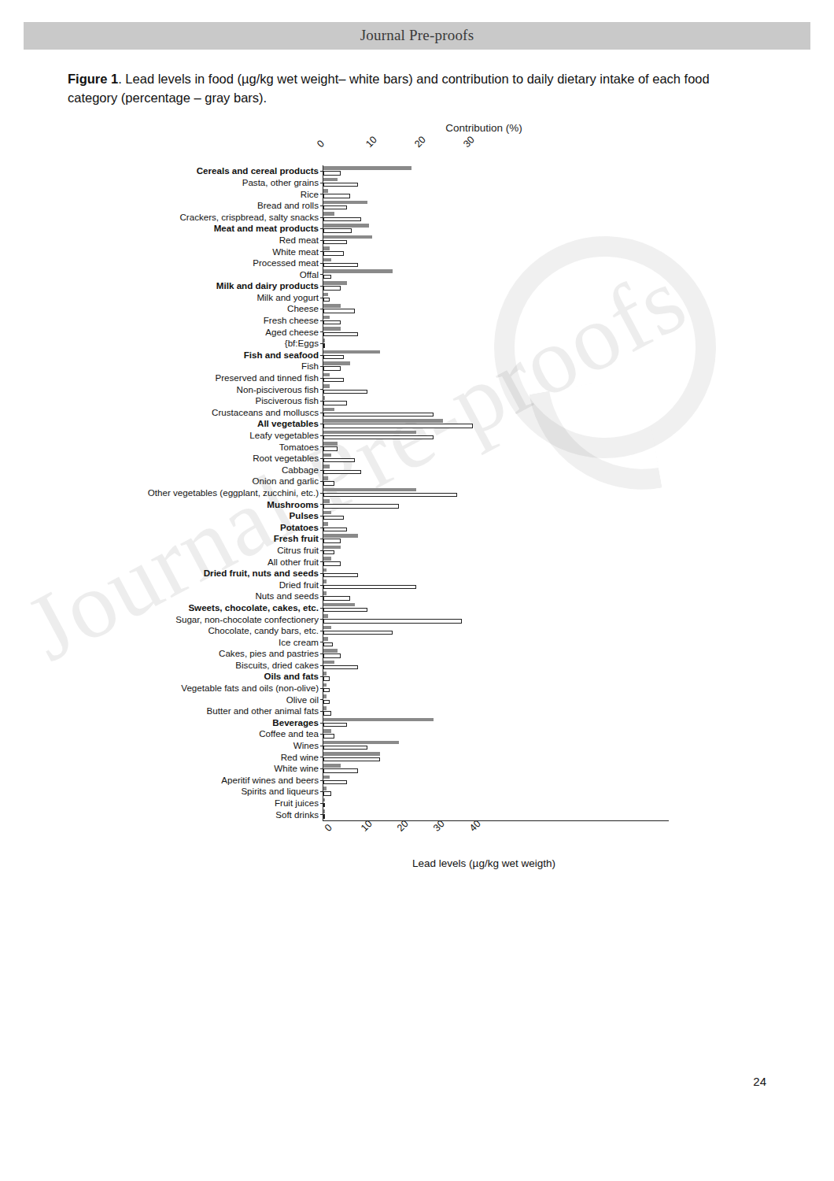Journal Pre-proofs
Figure 1. Lead levels in food (µg/kg wet weight– white bars) and contribution to daily dietary intake of each food category (percentage – gray bars).
Journal Pre-proofs
Contribution (%)
0
10
20
30
Cereals and cereal products
Pasta, other grains
Rice
Bread and rolls
Crackers, crispbread, salty snacks
Meat and meat products
Red meat
White meat
Processed meat
Offal
Milk and dairy products
Milk and yogurt
Cheese
Fresh cheese
Aged cheese
{bf:Eggs
Fish and seafood
Fish
Preserved and tinned fish
Non-pisciverous fish
Pisciverous fish
Crustaceans and molluscs
All vegetables
Leafy vegetables
Tomatoes
Root vegetables
Cabbage
Onion and garlic
Other vegetables (eggplant, zucchini, etc.)
Mushrooms
Pulses
Potatoes
Fresh fruit
Citrus fruit
All other fruit
Dried fruit, nuts and seeds
Dried fruit
Nuts and seeds
Sweets, chocolate, cakes, etc.
Sugar, non-chocolate confectionery
Chocolate, candy bars, etc.
Ice cream
Cakes, pies and pastries
Biscuits, dried cakes
Oils and fats
Vegetable fats and oils (non-olive)
Olive oil
Butter and other animal fats
Beverages
Coffee and tea
Wines
Red wine
White wine
Aperitif wines and beers
Spirits and liqueurs
Fruit juices
Soft drinks
0
10
20
30
40
Lead levels (µg/kg wet weigth)
24